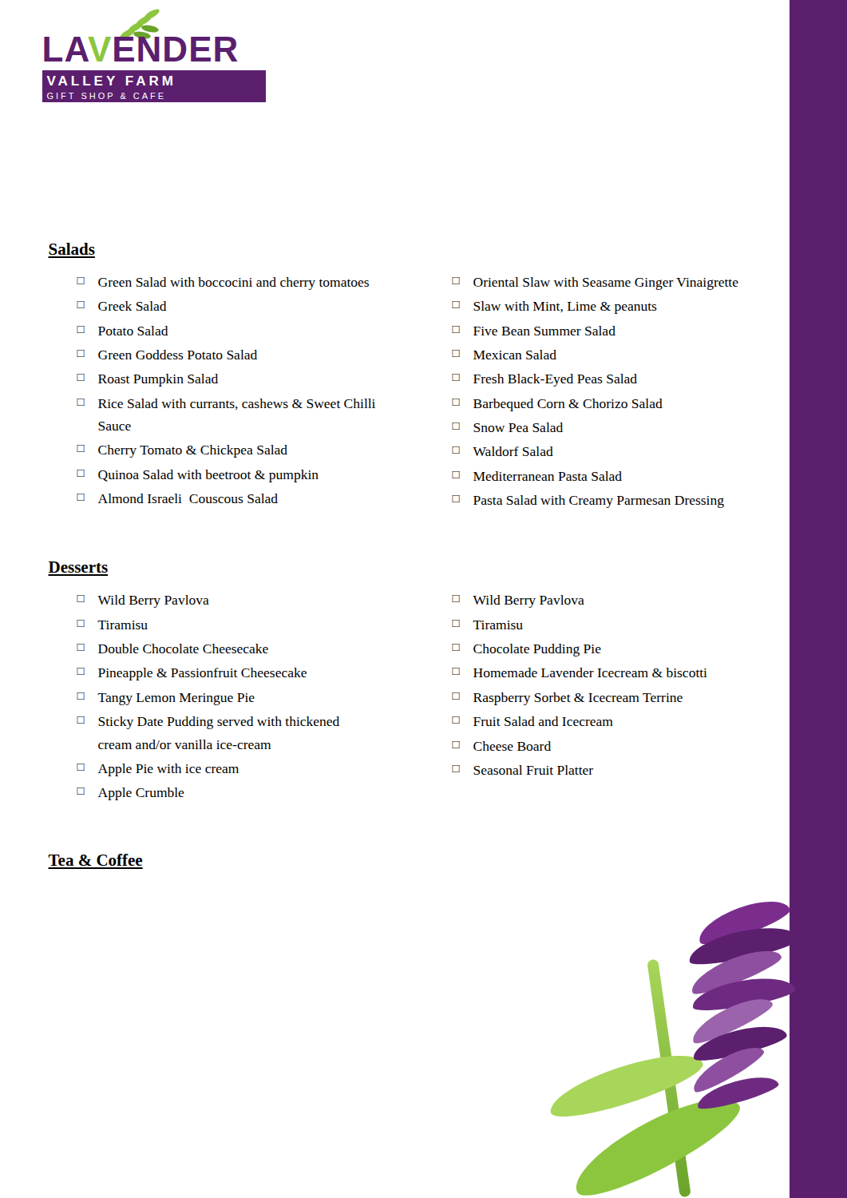LAVENDER
VALLEY FARM GIFT SHOP & CAFE
Salads
Green Salad with boccocini and cherry tomatoes
Greek Salad
Potato Salad
Green Goddess Potato Salad
Roast Pumpkin Salad
Rice Salad with currants, cashews & Sweet Chilli Sauce
Cherry Tomato & Chickpea Salad
Quinoa Salad with beetroot & pumpkin
Almond Israeli Couscous Salad
Oriental Slaw with Seasame Ginger Vinaigrette
Slaw with Mint, Lime & peanuts
Five Bean Summer Salad
Mexican Salad
Fresh Black-Eyed Peas Salad
Barbequed Corn & Chorizo Salad
Snow Pea Salad
Waldorf Salad
Mediterranean Pasta Salad
Pasta Salad with Creamy Parmesan Dressing
Desserts
Wild Berry Pavlova
Tiramisu
Double Chocolate Cheesecake
Pineapple & Passionfruit Cheesecake
Tangy Lemon Meringue Pie
Sticky Date Pudding served with thickened cream and/or vanilla ice-cream
Apple Pie with ice cream
Apple Crumble
Wild Berry Pavlova
Tiramisu
Chocolate Pudding Pie
Homemade Lavender Icecream & biscotti
Raspberry Sorbet & Icecream Terrine
Fruit Salad and Icecream
Cheese Board
Seasonal Fruit Platter
Tea & Coffee